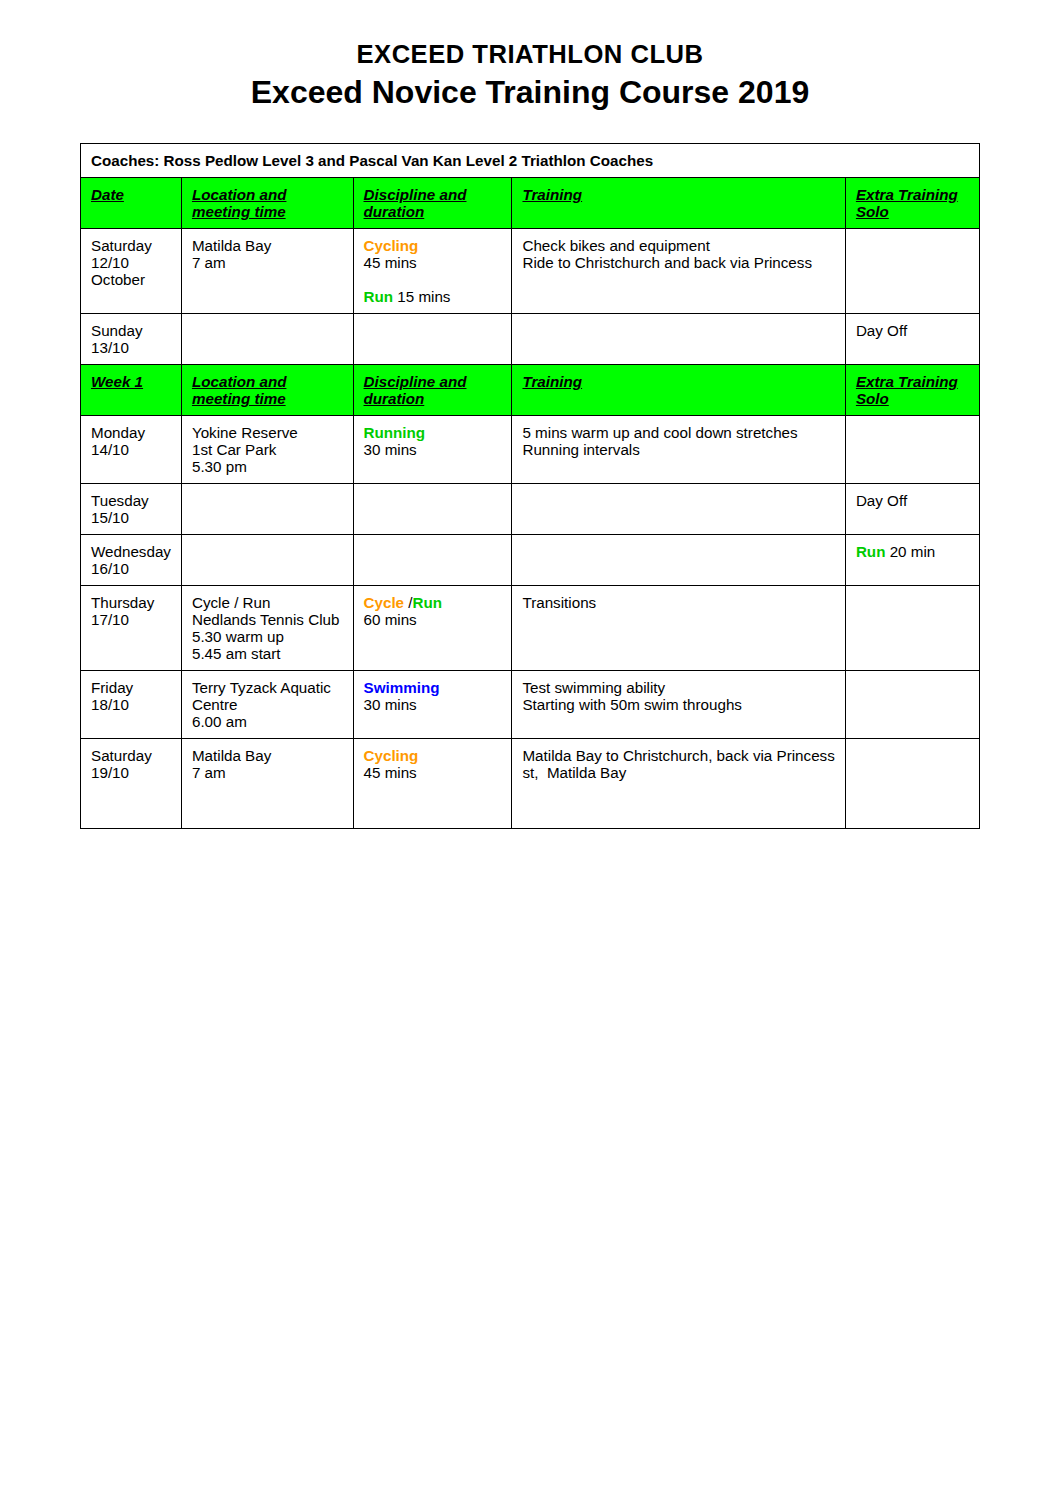EXCEED TRIATHLON CLUB
Exceed Novice Training Course 2019
| Coaches: Ross Pedlow Level 3 and Pascal Van Kan Level 2 Triathlon Coaches |
| Date | Location and meeting time | Discipline and duration | Training | Extra Training Solo |
| Saturday 12/10 October | Matilda Bay 7 am | Cycling 45 mins Run 15 mins | Check bikes and equipment Ride to Christchurch and back via Princess | |
| Sunday 13/10 | | | | Day Off |
| Week 1 | Location and meeting time | Discipline and duration | Training | Extra Training Solo |
| Monday 14/10 | Yokine Reserve 1st Car Park 5.30 pm | Running 30 mins | 5 mins warm up and cool down stretches Running intervals | |
| Tuesday 15/10 | | | | Day Off |
| Wednesday 16/10 | | | | Run 20 min |
| Thursday 17/10 | Cycle / Run Nedlands Tennis Club 5.30 warm up 5.45 am start | Cycle / Run 60 mins | Transitions | |
| Friday 18/10 | Terry Tyzack Aquatic Centre 6.00 am | Swimming 30 mins | Test swimming ability Starting with 50m swim throughs | |
| Saturday 19/10 | Matilda Bay 7 am | Cycling 45 mins | Matilda Bay to Christchurch, back via Princess st, Matilda Bay | |